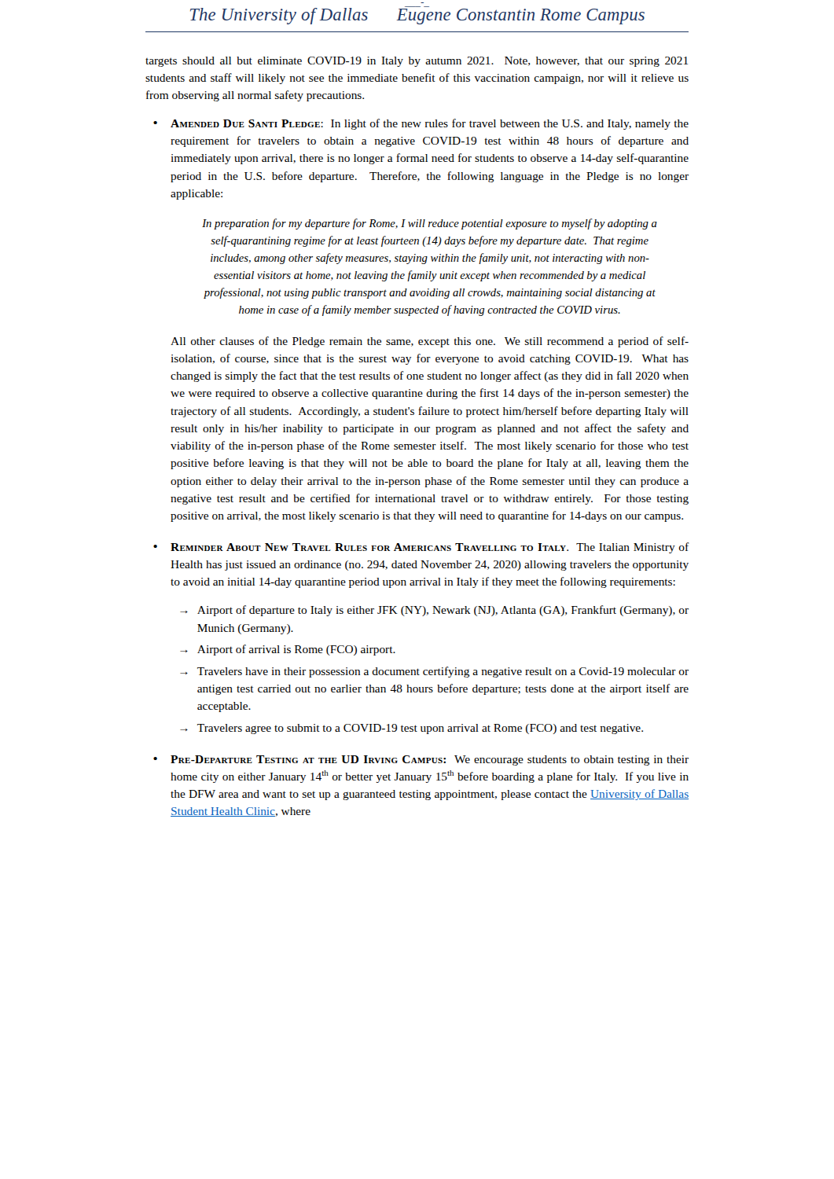___-_
The University of Dallas Eugene Constantin Rome Campus
targets should all but eliminate COVID-19 in Italy by autumn 2021. Note, however, that our spring 2021 students and staff will likely not see the immediate benefit of this vaccination campaign, nor will it relieve us from observing all normal safety precautions.
Amended Due Santi Pledge: In light of the new rules for travel between the U.S. and Italy, namely the requirement for travelers to obtain a negative COVID-19 test within 48 hours of departure and immediately upon arrival, there is no longer a formal need for students to observe a 14-day self-quarantine period in the U.S. before departure. Therefore, the following language in the Pledge is no longer applicable:
In preparation for my departure for Rome, I will reduce potential exposure to myself by adopting a self-quarantining regime for at least fourteen (14) days before my departure date. That regime includes, among other safety measures, staying within the family unit, not interacting with non-essential visitors at home, not leaving the family unit except when recommended by a medical professional, not using public transport and avoiding all crowds, maintaining social distancing at home in case of a family member suspected of having contracted the COVID virus.
All other clauses of the Pledge remain the same, except this one. We still recommend a period of self-isolation, of course, since that is the surest way for everyone to avoid catching COVID-19. What has changed is simply the fact that the test results of one student no longer affect (as they did in fall 2020 when we were required to observe a collective quarantine during the first 14 days of the in-person semester) the trajectory of all students. Accordingly, a student's failure to protect him/herself before departing Italy will result only in his/her inability to participate in our program as planned and not affect the safety and viability of the in-person phase of the Rome semester itself. The most likely scenario for those who test positive before leaving is that they will not be able to board the plane for Italy at all, leaving them the option either to delay their arrival to the in-person phase of the Rome semester until they can produce a negative test result and be certified for international travel or to withdraw entirely. For those testing positive on arrival, the most likely scenario is that they will need to quarantine for 14-days on our campus.
Reminder About New Travel Rules for Americans Travelling to Italy. The Italian Ministry of Health has just issued an ordinance (no. 294, dated November 24, 2020) allowing travelers the opportunity to avoid an initial 14-day quarantine period upon arrival in Italy if they meet the following requirements:
Airport of departure to Italy is either JFK (NY), Newark (NJ), Atlanta (GA), Frankfurt (Germany), or Munich (Germany).
Airport of arrival is Rome (FCO) airport.
Travelers have in their possession a document certifying a negative result on a Covid-19 molecular or antigen test carried out no earlier than 48 hours before departure; tests done at the airport itself are acceptable.
Travelers agree to submit to a COVID-19 test upon arrival at Rome (FCO) and test negative.
Pre-Departure Testing at the UD Irving Campus: We encourage students to obtain testing in their home city on either January 14th or better yet January 15th before boarding a plane for Italy. If you live in the DFW area and want to set up a guaranteed testing appointment, please contact the University of Dallas Student Health Clinic, where